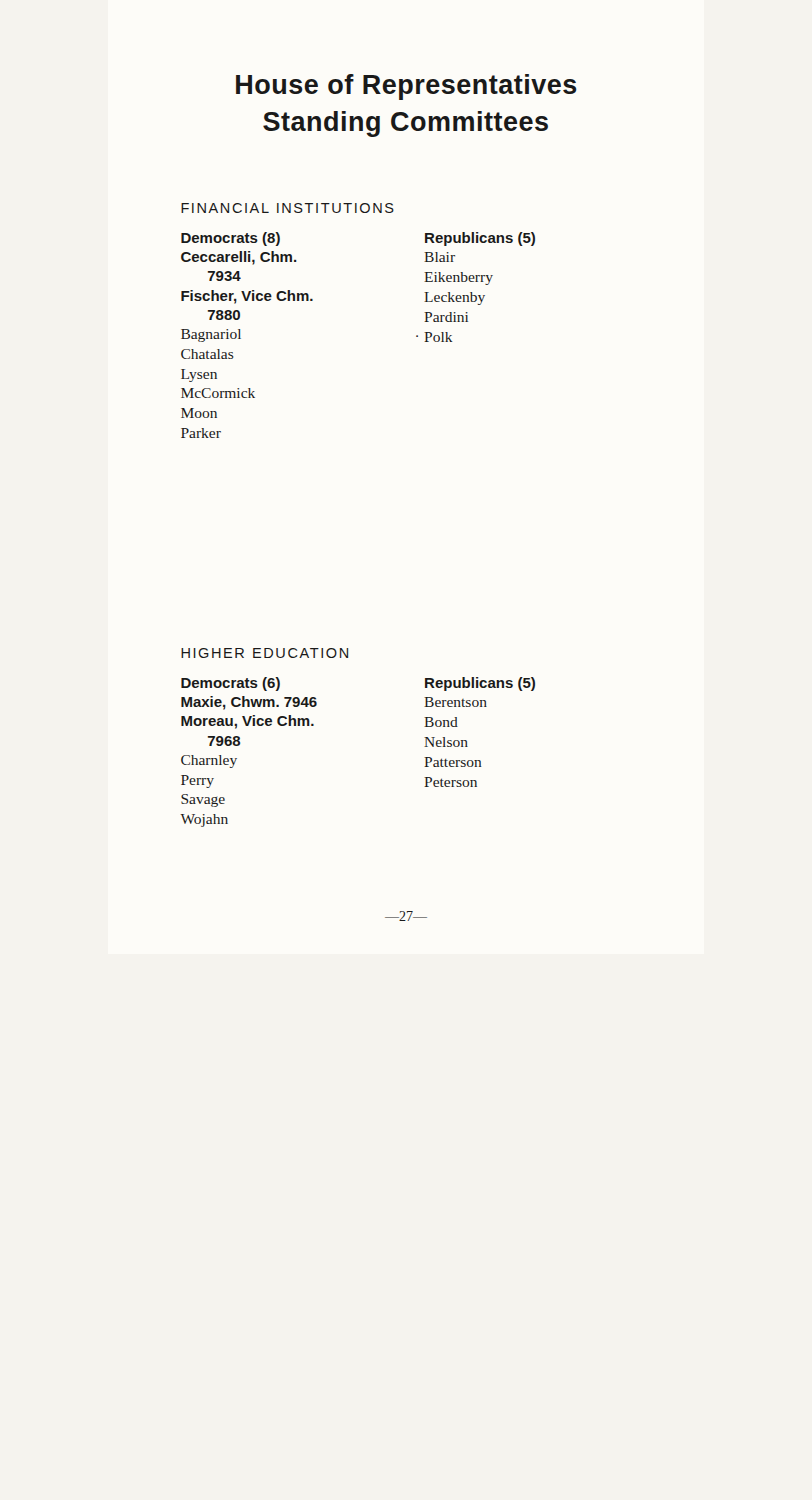House of Representatives
Standing Committees
FINANCIAL INSTITUTIONS
| Democrats (8) Ceccarelli, Chm. 7934 Fischer, Vice Chm. 7880 Bagnariol Chatalas Lysen McCormick Moon Parker | Republicans (5) Blair Eikenberry Leckenby Pardini Polk |
HIGHER EDUCATION
| Democrats (6) Maxie, Chwm. 7946 Moreau, Vice Chm. 7968 Charnley Perry Savage Wojahn | Republicans (5) Berentson Bond Nelson Patterson Peterson |
—27—